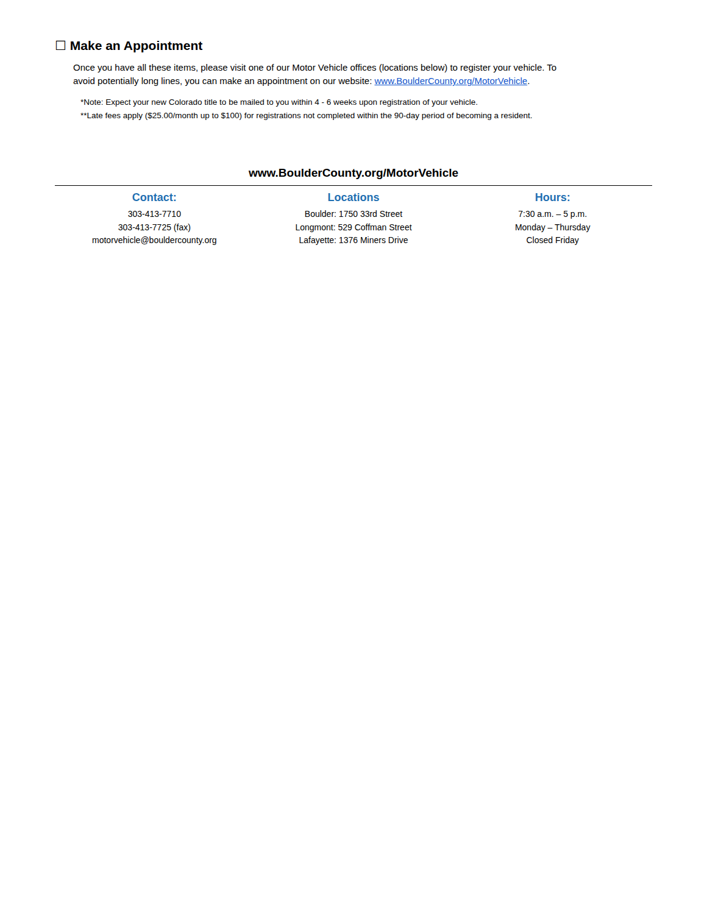☐Make an Appointment
Once you have all these items, please visit one of our Motor Vehicle offices (locations below) to register your vehicle. To avoid potentially long lines, you can make an appointment on our website: www.BoulderCounty.org/MotorVehicle.
*Note: Expect your new Colorado title to be mailed to you within 4 - 6 weeks upon registration of your vehicle.
**Late fees apply ($25.00/month up to $100) for registrations not completed within the 90-day period of becoming a resident.
www.BoulderCounty.org/MotorVehicle
| Contact: 303-413-7710 303-413-7725 (fax) motorvehicle@bouldercounty.org | Locations Boulder: 1750 33rd Street Longmont: 529 Coffman Street Lafayette: 1376 Miners Drive | Hours: 7:30 a.m. – 5 p.m. Monday – Thursday Closed Friday |